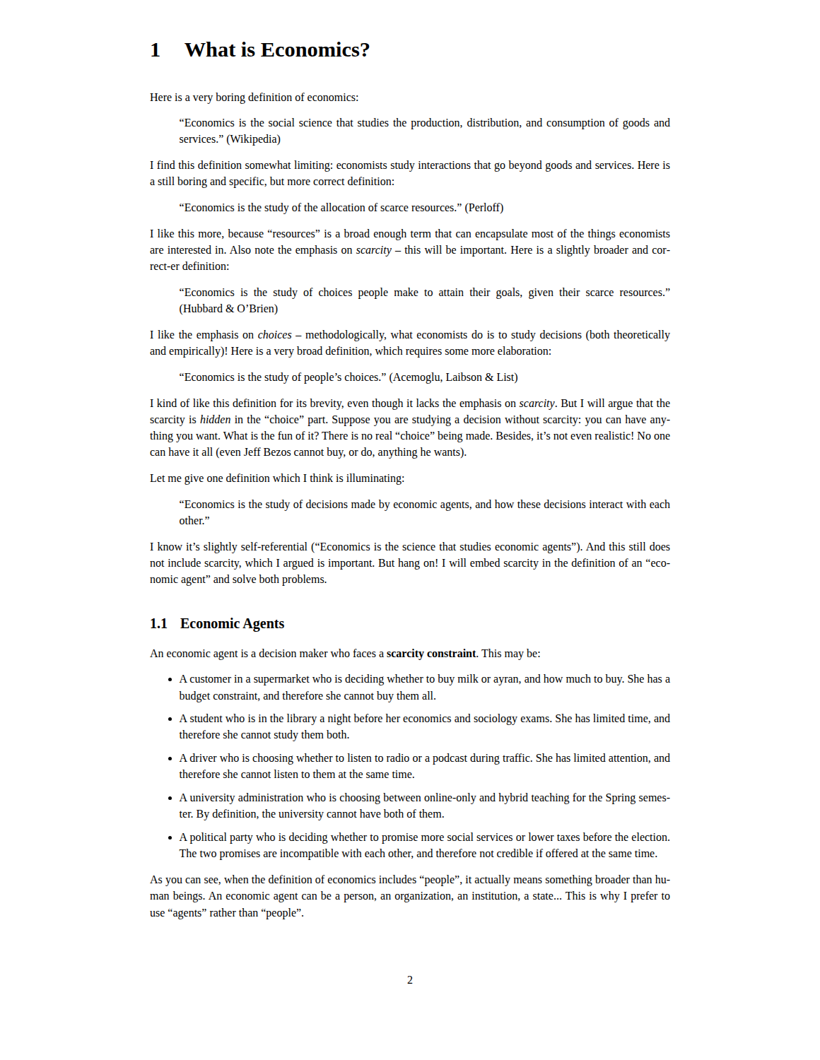1 What is Economics?
Here is a very boring definition of economics:
“Economics is the social science that studies the production, distribution, and consumption of goods and services.” (Wikipedia)
I find this definition somewhat limiting: economists study interactions that go beyond goods and services. Here is a still boring and specific, but more correct definition:
“Economics is the study of the allocation of scarce resources.” (Perloff)
I like this more, because “resources” is a broad enough term that can encapsulate most of the things economists are interested in. Also note the emphasis on scarcity – this will be important. Here is a slightly broader and correct-er definition:
“Economics is the study of choices people make to attain their goals, given their scarce resources.” (Hubbard & O’Brien)
I like the emphasis on choices – methodologically, what economists do is to study decisions (both theoretically and empirically)! Here is a very broad definition, which requires some more elaboration:
“Economics is the study of people’s choices.” (Acemoglu, Laibson & List)
I kind of like this definition for its brevity, even though it lacks the emphasis on scarcity. But I will argue that the scarcity is hidden in the “choice” part. Suppose you are studying a decision without scarcity: you can have anything you want. What is the fun of it? There is no real “choice” being made. Besides, it’s not even realistic! No one can have it all (even Jeff Bezos cannot buy, or do, anything he wants).
Let me give one definition which I think is illuminating:
“Economics is the study of decisions made by economic agents, and how these decisions interact with each other.”
I know it’s slightly self-referential (“Economics is the science that studies economic agents”). And this still does not include scarcity, which I argued is important. But hang on! I will embed scarcity in the definition of an “economic agent” and solve both problems.
1.1 Economic Agents
An economic agent is a decision maker who faces a scarcity constraint. This may be:
A customer in a supermarket who is deciding whether to buy milk or ayran, and how much to buy. She has a budget constraint, and therefore she cannot buy them all.
A student who is in the library a night before her economics and sociology exams. She has limited time, and therefore she cannot study them both.
A driver who is choosing whether to listen to radio or a podcast during traffic. She has limited attention, and therefore she cannot listen to them at the same time.
A university administration who is choosing between online-only and hybrid teaching for the Spring semester. By definition, the university cannot have both of them.
A political party who is deciding whether to promise more social services or lower taxes before the election. The two promises are incompatible with each other, and therefore not credible if offered at the same time.
As you can see, when the definition of economics includes “people”, it actually means something broader than human beings. An economic agent can be a person, an organization, an institution, a state... This is why I prefer to use “agents” rather than “people”.
2